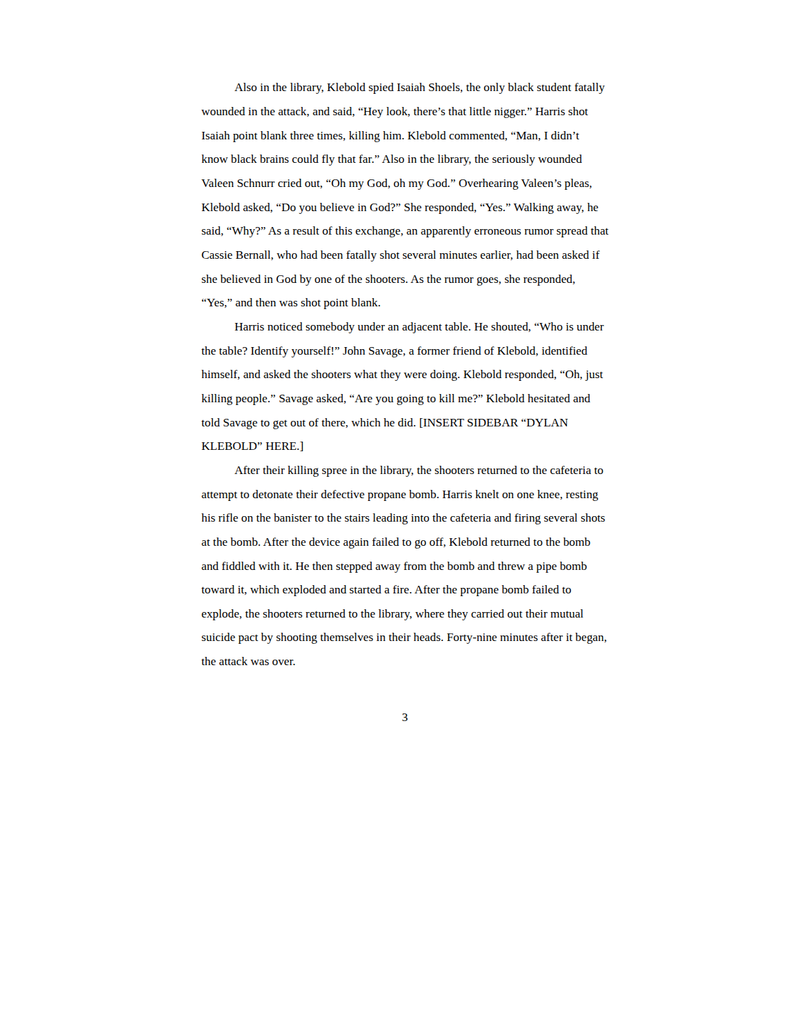Also in the library, Klebold spied Isaiah Shoels, the only black student fatally wounded in the attack, and said, “Hey look, there’s that little nigger.” Harris shot Isaiah point blank three times, killing him. Klebold commented, “Man, I didn’t know black brains could fly that far.” Also in the library, the seriously wounded Valeen Schnurr cried out, “Oh my God, oh my God.” Overhearing Valeen’s pleas, Klebold asked, “Do you believe in God?” She responded, “Yes.” Walking away, he said, “Why?” As a result of this exchange, an apparently erroneous rumor spread that Cassie Bernall, who had been fatally shot several minutes earlier, had been asked if she believed in God by one of the shooters. As the rumor goes, she responded, “Yes,” and then was shot point blank.
Harris noticed somebody under an adjacent table. He shouted, “Who is under the table? Identify yourself!” John Savage, a former friend of Klebold, identified himself, and asked the shooters what they were doing. Klebold responded, “Oh, just killing people.” Savage asked, “Are you going to kill me?” Klebold hesitated and told Savage to get out of there, which he did. [INSERT SIDEBAR “DYLAN KLEBOLD” HERE.]
After their killing spree in the library, the shooters returned to the cafeteria to attempt to detonate their defective propane bomb. Harris knelt on one knee, resting his rifle on the banister to the stairs leading into the cafeteria and firing several shots at the bomb. After the device again failed to go off, Klebold returned to the bomb and fiddled with it. He then stepped away from the bomb and threw a pipe bomb toward it, which exploded and started a fire. After the propane bomb failed to explode, the shooters returned to the library, where they carried out their mutual suicide pact by shooting themselves in their heads. Forty-nine minutes after it began, the attack was over.
3